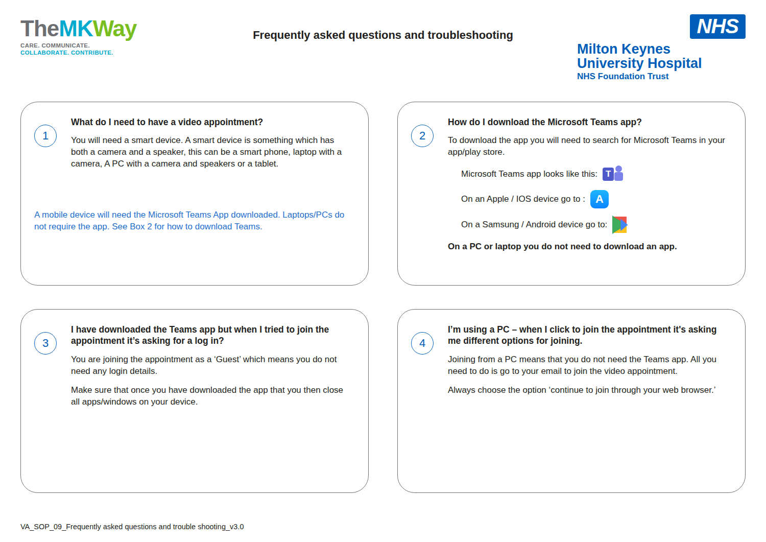The MK Way
CARE. COMMUNICATE.
COLLABORATE. CONTRIBUTE.
Frequently asked questions and troubleshooting
NHS
Milton Keynes
University Hospital NHS Foundation Trust
1
What do I need to have a video appointment?
You will need a smart device. A smart device is something which has both a camera and a speaker, this can be a smart phone, laptop with a camera, A PC with a camera and speakers or a tablet.
A mobile device will need the Microsoft Teams App downloaded. Laptops/PCs do not require the app. See Box 2 for how to download Teams.
2
How do I download the Microsoft Teams app?
To download the app you will need to search for Microsoft Teams in your app/play store.
Microsoft Teams app looks like this:
On an Apple / IOS device go to :
On a Samsung / Android device go to:
On a PC or laptop you do not need to download an app.
3
I have downloaded the Teams app but when I tried to join the appointment it’s asking for a log in?
You are joining the appointment as a ‘Guest’ which means you do not need any login details.
Make sure that once you have downloaded the app that you then close all apps/windows on your device.
4
I’m using a PC – when I click to join the appointment it's asking me different options for joining.
Joining from a PC means that you do not need the Teams app. All you need to do is go to your email to join the video appointment.
Always choose the option ‘continue to join through your web browser.’
VA_SOP_09_Frequently asked questions and trouble shooting_v3.0